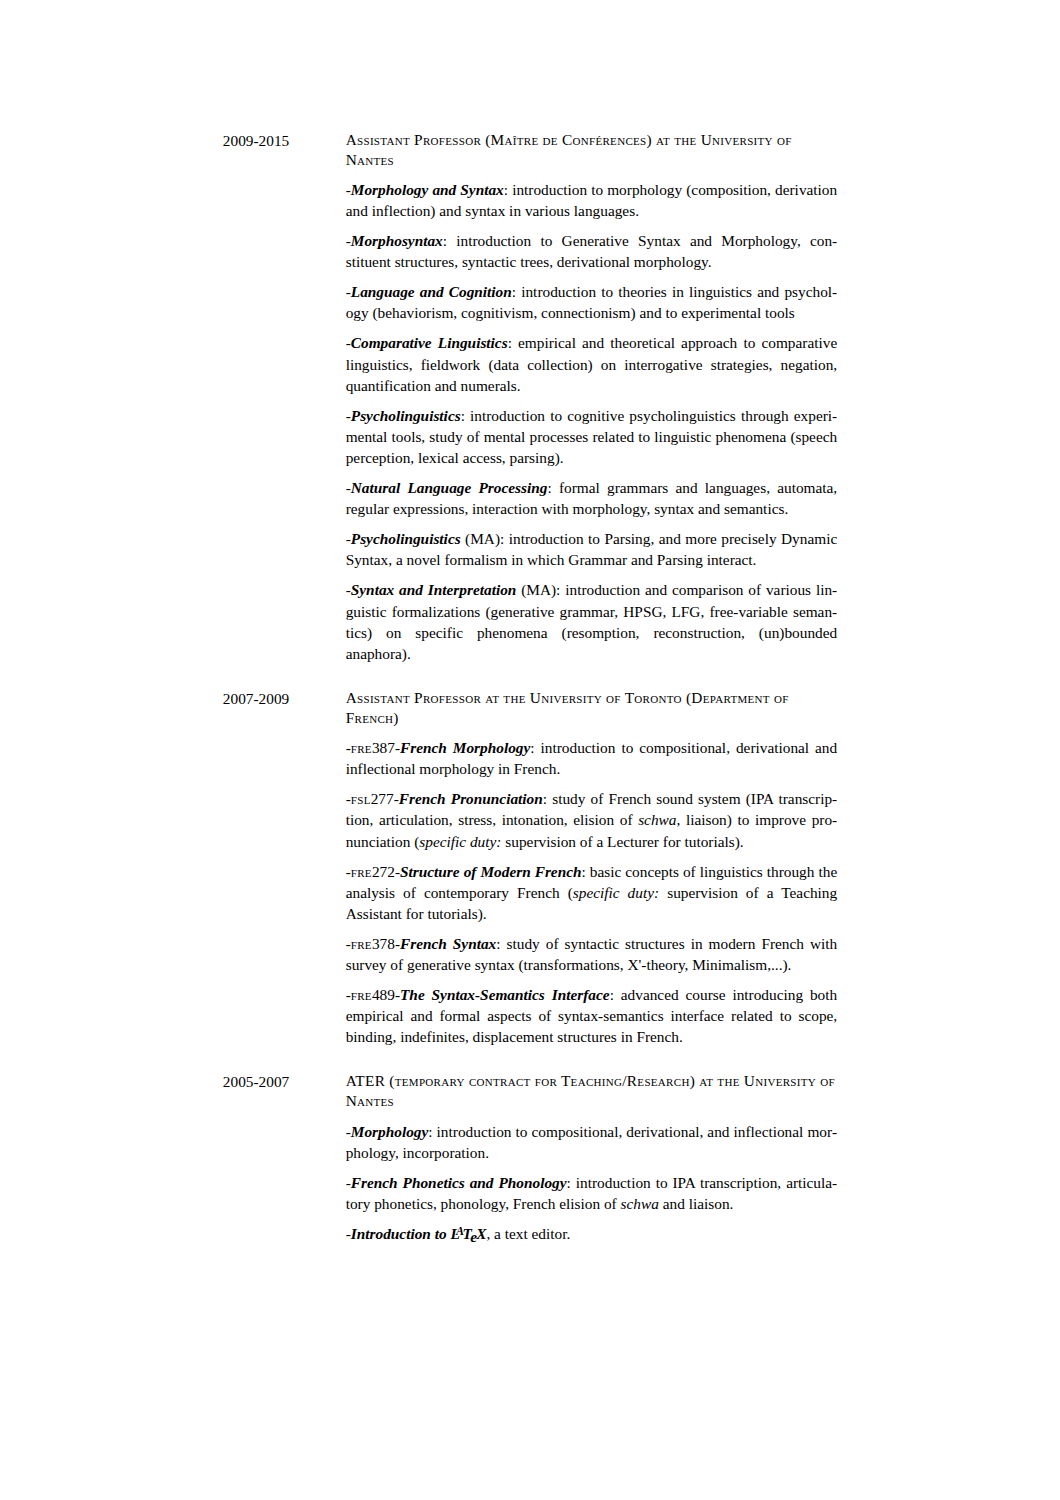2009-2015
Assistant Professor (Maître de Conférences) at the University of Nantes
-Morphology and Syntax: introduction to morphology (composition, derivation and inflection) and syntax in various languages.
-Morphosyntax: introduction to Generative Syntax and Morphology, constituent structures, syntactic trees, derivational morphology.
-Language and Cognition: introduction to theories in linguistics and psychology (behaviorism, cognitivism, connectionism) and to experimental tools
-Comparative Linguistics: empirical and theoretical approach to comparative linguistics, fieldwork (data collection) on interrogative strategies, negation, quantification and numerals.
-Psycholinguistics: introduction to cognitive psycholinguistics through experimental tools, study of mental processes related to linguistic phenomena (speech perception, lexical access, parsing).
-Natural Language Processing: formal grammars and languages, automata, regular expressions, interaction with morphology, syntax and semantics.
-Psycholinguistics (MA): introduction to Parsing, and more precisely Dynamic Syntax, a novel formalism in which Grammar and Parsing interact.
-Syntax and Interpretation (MA): introduction and comparison of various linguistic formalizations (generative grammar, HPSG, LFG, free-variable semantics) on specific phenomena (resomption, reconstruction, (un)bounded anaphora).
2007-2009
Assistant Professor at the University of Toronto (Department of French)
-fre387-French Morphology: introduction to compositional, derivational and inflectional morphology in French.
-fsl277-French Pronunciation: study of French sound system (IPA transcription, articulation, stress, intonation, elision of schwa, liaison) to improve pronunciation (specific duty: supervision of a Lecturer for tutorials).
-fre272-Structure of Modern French: basic concepts of linguistics through the analysis of contemporary French (specific duty: supervision of a Teaching Assistant for tutorials).
-fre378-French Syntax: study of syntactic structures in modern French with survey of generative syntax (transformations, X'-theory, Minimalism,...).
-fre489-The Syntax-Semantics Interface: advanced course introducing both empirical and formal aspects of syntax-semantics interface related to scope, binding, indefinites, displacement structures in French.
2005-2007
ATER (temporary contract for Teaching/Research) at the University of Nantes
-Morphology: introduction to compositional, derivational, and inflectional morphology, incorporation.
-French Phonetics and Phonology: introduction to IPA transcription, articulatory phonetics, phonology, French elision of schwa and liaison.
-Introduction to La Te X, a text editor.